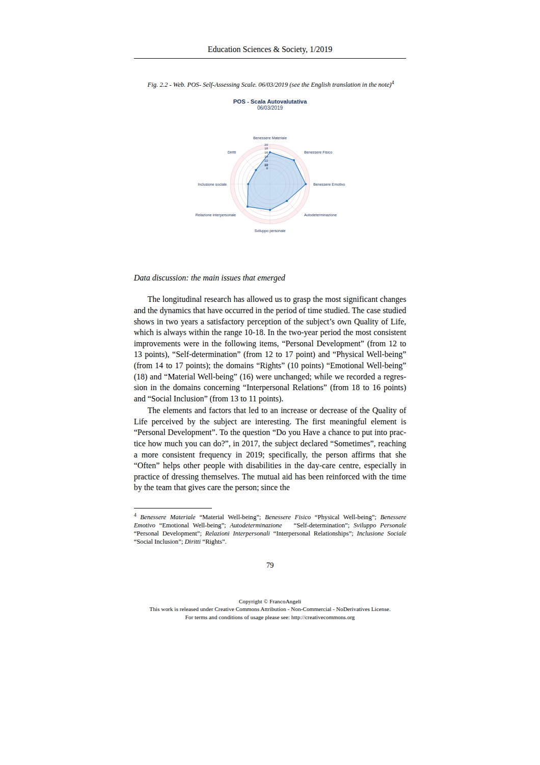Education Sciences & Society, 1/2019
Fig. 2.2 - Web. POS- Self-Assessing Scale. 06/03/2019 (see the English translation in the note)4
POS - Scala Autovalutativa06/03/2019
data polygon: values (clockwise from top): Benessere Materiale 16 -> r=62.4 Benessere Fisico 17 -> r=66.3 Benessere Emotivo 18 -> r=70.2 Autodeterminazione 12 -> r=46.8 Sviluppo personale 13 -> r=50.7 Relazione interpersonale 16 -> r=62.4 Inclusione sociale 11 -> r=42.9 Diritti 10 -> r=39 20 18 16 14 12 10 10 8 Benessere Materiale Benessere Fisico Benessere Emotivo Autodeterminazione Sviluppo personale Relazione interpersonale Inclusione sociale Diritti
Data discussion: the main issues that emerged
The longitudinal research has allowed us to grasp the most significant changes and the dynamics that have occurred in the period of time studied. The case studied shows in two years a satisfactory perception of the subject’s own Quality of Life, which is always within the range 10-18. In the two-year period the most consistent improvements were in the following items, “Personal Development” (from 12 to 13 points), “Self-determination” (from 12 to 17 point) and “Physical Well-being” (from 14 to 17 points); the domains “Rights” (10 points) “Emotional Well-being” (18) and “Material Well-being” (16) were unchanged; while we recorded a regression in the domains concerning “Interpersonal Relations” (from 18 to 16 points) and “Social Inclusion” (from 13 to 11 points).
The elements and factors that led to an increase or decrease of the Quality of Life perceived by the subject are interesting. The first meaningful element is “Personal Development”. To the question “Do you Have a chance to put into practice how much you can do?”, in 2017, the subject declared “Sometimes”, reaching a more consistent frequency in 2019; specifically, the person affirms that she “Often” helps other people with disabilities in the day-care centre, especially in practice of dressing themselves. The mutual aid has been reinforced with the time by the team that gives care the person; since the
4 Benessere Materiale “Material Well-being”; Benessere Fisico “Physical Well-being”; Benessere Emotivo “Emotional Well-being”; Autodeterminazione “Self-determination”; Sviluppo Personale “Personal Development”; Relazioni Interpersonali “Interpersonal Relationships”; Inclusione Sociale “Social Inclusion”; Diritti “Rights”.
79
Copyright © FrancoAngeli
This work is released under Creative Commons Attribution - Non-Commercial - NoDerivatives License.
For terms and conditions of usage please see: http://creativecommons.org